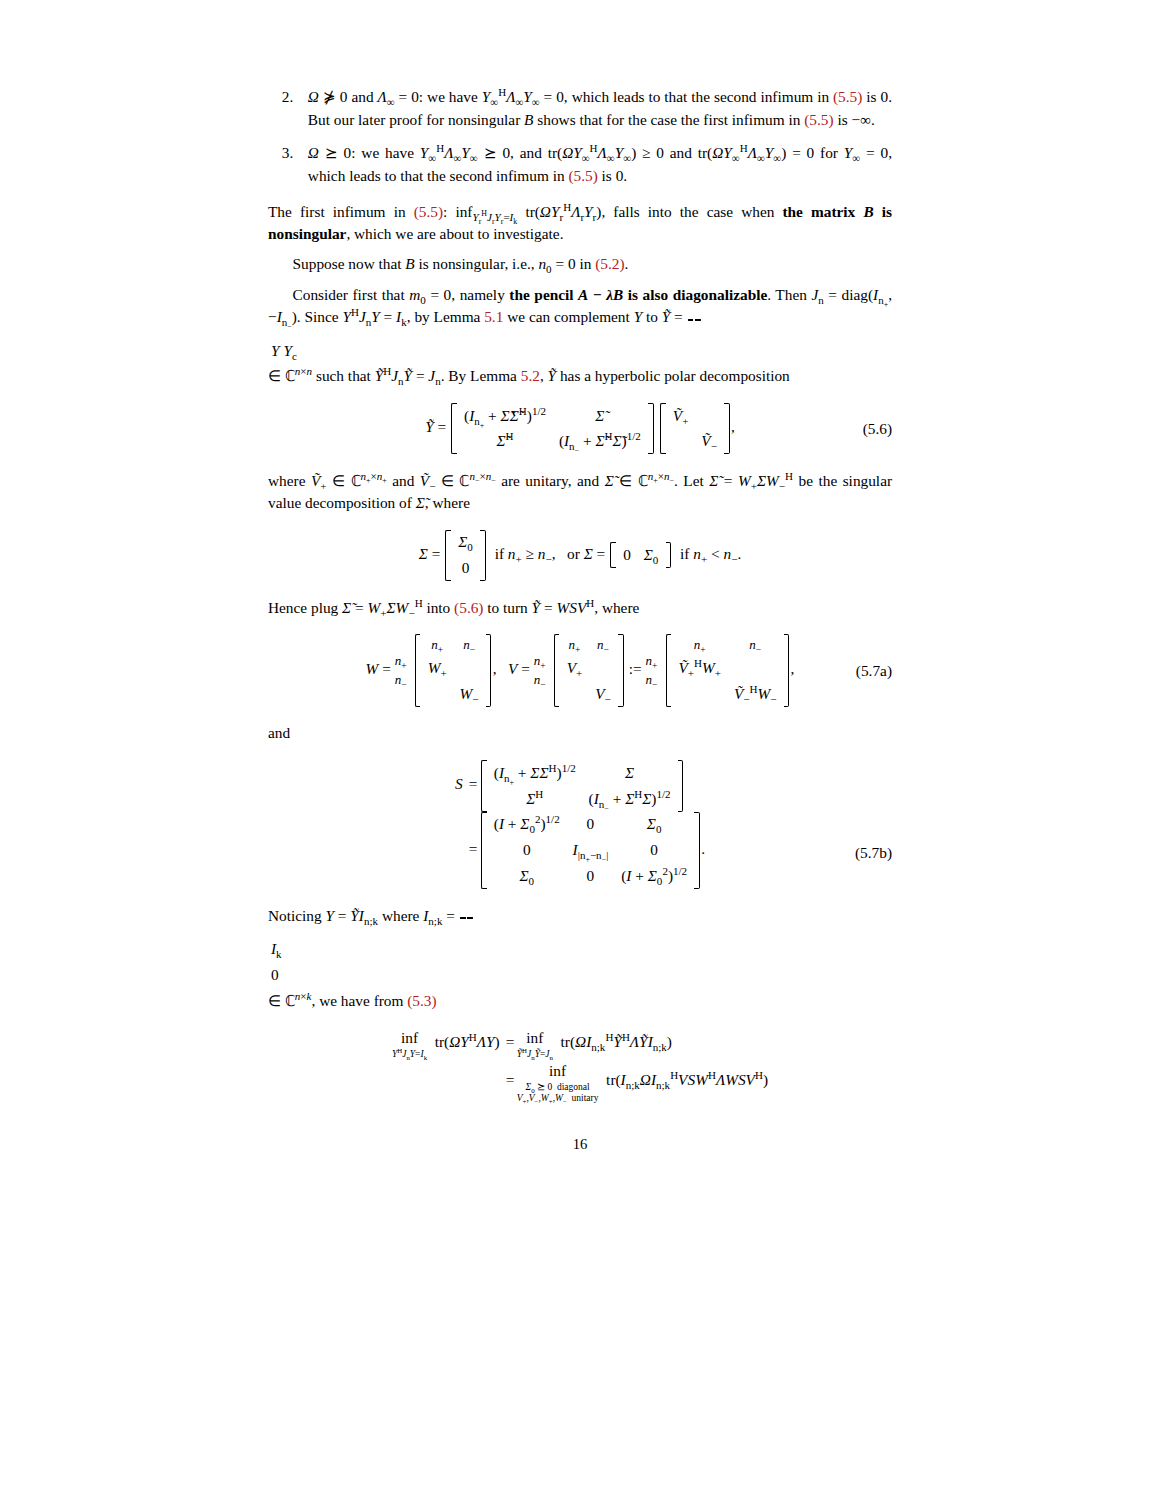2. Ω ⋡ 0 and Λ∞ = 0: we have Y∞HΛ∞Y∞ = 0, which leads to that the second infimum in (5.5) is 0. But our later proof for nonsingular B shows that for the case the first infimum in (5.5) is −∞.
3. Ω ⪰ 0: we have Y∞HΛ∞Y∞ ⪰ 0, and tr(ΩY∞HΛ∞Y∞) ≥ 0 and tr(ΩY∞HΛ∞Y∞) = 0 for Y∞ = 0, which leads to that the second infimum in (5.5) is 0.
The first infimum in (5.5): infYrHJrYr=Ik tr(ΩYrHΛrYr), falls into the case when the matrix B is nonsingular, which we are about to investigate.
Suppose now that B is nonsingular, i.e., n0 = 0 in (5.2).
Consider first that m0 = 0, namely the pencil A − λB is also diagonalizable. Then Jn = diag(In+, −In−). Since YHJnY = Ik, by Lemma 5.1 we can complement Y to Ỹ =
| Y | Y c |
∈ ℂn×n such that ỸHJnỸ = Jn. By Lemma 5.2, Ỹ has a hyperbolic polar decomposition
Ỹ =
| ( I n + + Σ̃Σ̃ H ) 1/2 | Σ̃ |
| Σ̃ H | ( I n − + Σ̃ H Σ̃ ) 1/2 |
| Ṽ + | |
| | Ṽ − |
, (5.6)
where Ṽ+ ∈ ℂn+×n+ and Ṽ− ∈ ℂn−×n− are unitary, and Σ̃ ∈ ℂn+×n−. Let Σ̃ = W+ΣW−H be the singular value decomposition of Σ̃, where
Σ =
| Σ 0 |
| 0 |
if n+ ≥ n−, or Σ =
| 0 | Σ 0 |
if n+ < n−.
Hence plug Σ̃ = W+ΣW−H into (5.6) to turn Ỹ = WSVH, where
W = n+ n−
| n + | n − |
| W + | |
| | W − |
, V = n+ n−
| n + | n − |
| V + | |
| | V − |
:= n+ n−
| n + | n − |
| Ṽ + H W + | |
| | Ṽ − H W − |
, (5.7a)
and
S =
| ( I n + + ΣΣ H ) 1/2 | Σ |
| Σ H | ( I n − + Σ H Σ ) 1/2 |
=
| ( I + Σ 0 2 ) 1/2 | 0 | Σ 0 |
| 0 | I /n + −n − / | 0 |
| Σ 0 | 0 | ( I + Σ 0 2 ) 1/2 |
.
(5.7b)
Noticing Y = ỸIn;k where In;k =
| I k |
| 0 |
∈ ℂn×k, we have from (5.3)
inf YHJnY=Ik tr(ΩYHΛY) = inf ỸHJnỸ=Jn tr(ΩIn;kHỸHΛỸIn;k)
= inf Σ0 ⪰ 0 diagonal V+,V−,W+,W− unitary tr(In;kΩIn;kHVSWHΛWSVH)
16